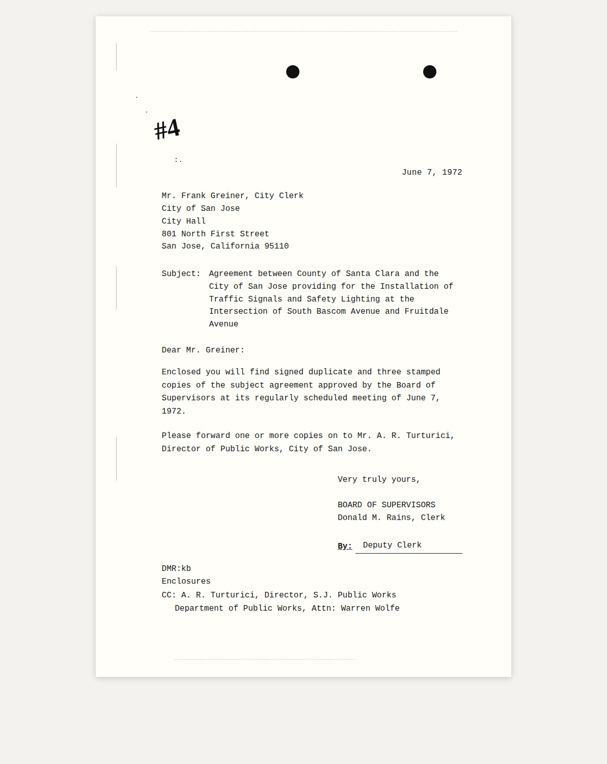. . #4 :.
June 7, 1972
Mr. Frank Greiner, City Clerk
City of San Jose
City Hall
801 North First Street
San Jose, California 95110
Subject:
Agreement between County of Santa Clara and the City of San Jose providing for the Installation of Traffic Signals and Safety Lighting at the Intersection of South Bascom Avenue and Fruitdale Avenue
Dear Mr. Greiner:
Enclosed you will find signed duplicate and three stamped copies of the subject agreement approved by the Board of Supervisors at its regularly scheduled meeting of June 7, 1972.
Please forward one or more copies on to Mr. A. R. Turturici, Director of Public Works, City of San Jose.
Very truly yours,
BOARD OF SUPERVISORS
Donald M. Rains, Clerk
By: Deputy Clerk
DMR:kb
Enclosures
CC: A. R. Turturici, Director, S.J. Public Works Department of Public Works, Attn: Warren Wolfe